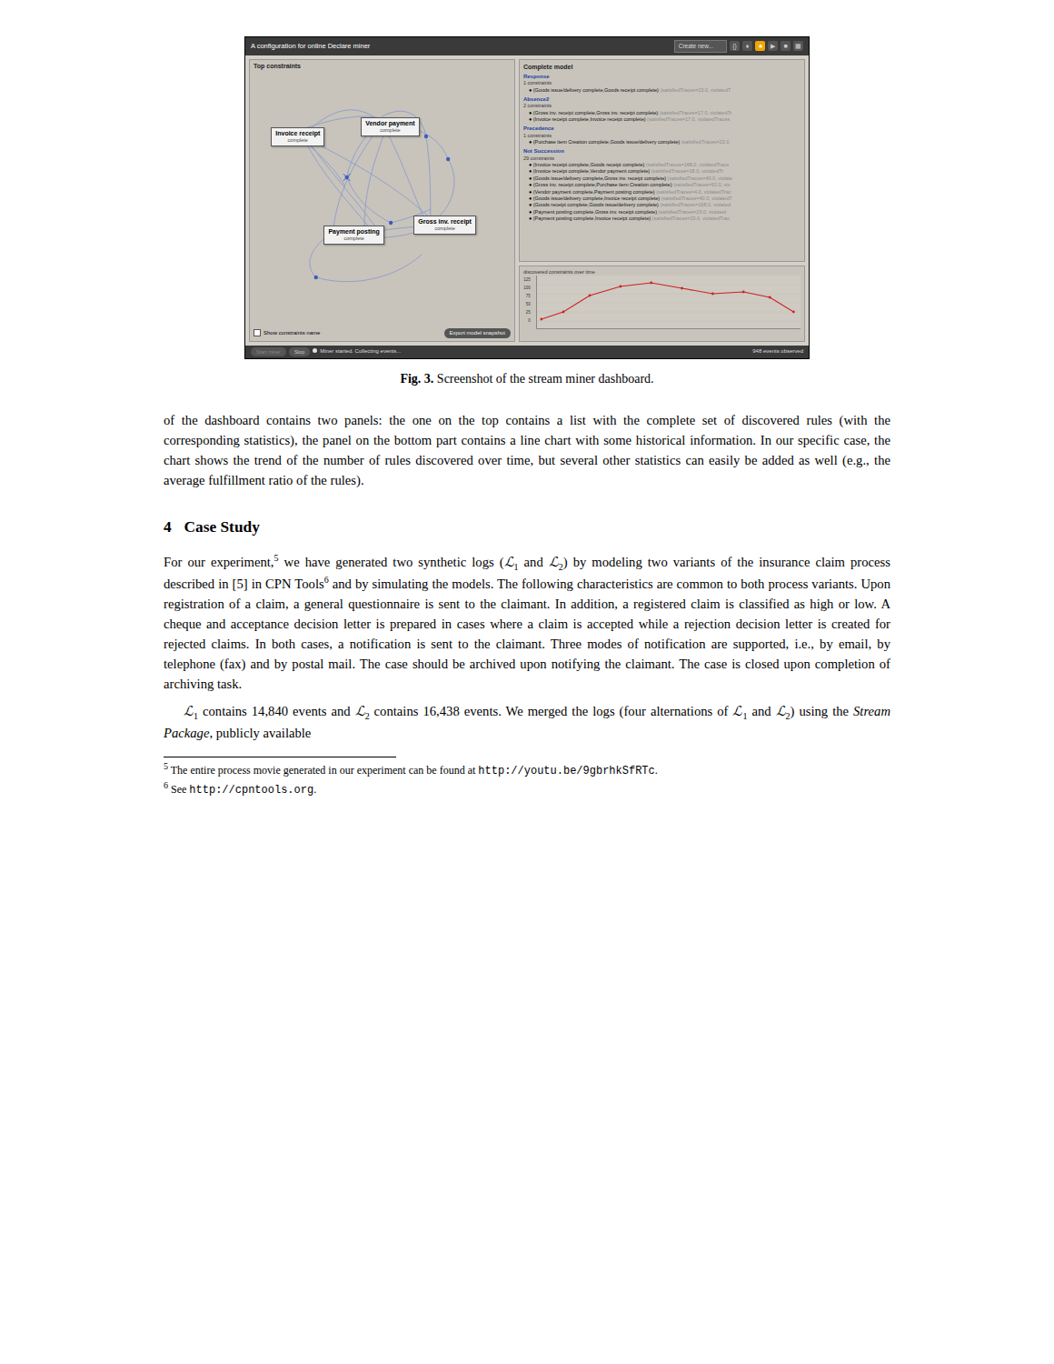A configuration for online Declare miner Create new... {} ♦ ★ ▶ ■ ▦
Top constraints
Invoice receipt
complete
Vendor payment
complete
Payment posting
complete
Gross inv. receipt
complete
Show constraints name
Export model snapshot
Complete model
Response
1 constraints
● (Goods issue/delivery complete,Goods receipt complete) (satisfiedTraces=23.0, violatedT
Absence2
2 constraints
● (Gross inv. receipt complete,Gross inv. receipt complete) (satisfiedTraces=17.0, violatedTr
● (Invoice receipt complete,Invoice receipt complete) (satisfiedTraces=17.0, violatedTraces
Precedence
1 constraints
● (Purchase item Creation complete,Goods issue/delivery complete) (satisfiedTraces=23.0,
Not Succession
29 constraints
● (Invoice receipt complete,Goods receipt complete) (satisfiedTraces=168.0, violatedTrace
● (Invoice receipt complete,Vendor payment complete) (satisfiedTraces=18.0, violatedTr
● (Goods issue/delivery complete,Gross inv. receipt complete) (satisfiedTraces=40.0, violate
● (Gross inv. receipt complete,Purchase item Creation complete) (satisfiedTraces=92.0, vio
● (Vendor payment complete,Payment posting complete) (satisfiedTraces=4.0, violatedTrac
● (Goods issue/delivery complete,Invoice receipt complete) (satisfiedTraces=40.0, violatedT
● (Goods receipt complete,Goods issue/delivery complete) (satisfiedTraces=168.0, violated
● (Payment posting complete,Gross inv. receipt complete) (satisfiedTraces=20.0, violated
● (Payment posting complete,Invoice receipt complete) (satisfiedTraces=20.0, violatedTrac
discovered constraints over time
125
100
75
50
25
0
Start miner Stop Miner started. Collecting events... 948 events observed
Fig. 3. Screenshot of the stream miner dashboard.
of the dashboard contains two panels: the one on the top contains a list with the complete set of discovered rules (with the corresponding statistics), the panel on the bottom part contains a line chart with some historical information. In our specific case, the chart shows the trend of the number of rules discovered over time, but several other statistics can easily be added as well (e.g., the average fulfillment ratio of the rules).
4 Case Study
For our experiment,5 we have generated two synthetic logs (ℒ1 and ℒ2) by modeling two variants of the insurance claim process described in [5] in CPN Tools6 and by simulating the models. The following characteristics are common to both process variants. Upon registration of a claim, a general questionnaire is sent to the claimant. In addition, a registered claim is classified as high or low. A cheque and acceptance decision letter is prepared in cases where a claim is accepted while a rejection decision letter is created for rejected claims. In both cases, a notification is sent to the claimant. Three modes of notification are supported, i.e., by email, by telephone (fax) and by postal mail. The case should be archived upon notifying the claimant. The case is closed upon completion of archiving task.
ℒ1 contains 14,840 events and ℒ2 contains 16,438 events. We merged the logs (four alternations of ℒ1 and ℒ2) using the Stream Package, publicly available
5 The entire process movie generated in our experiment can be found at http://youtu.be/9gbrhkSfRTc.
6 See http://cpntools.org.